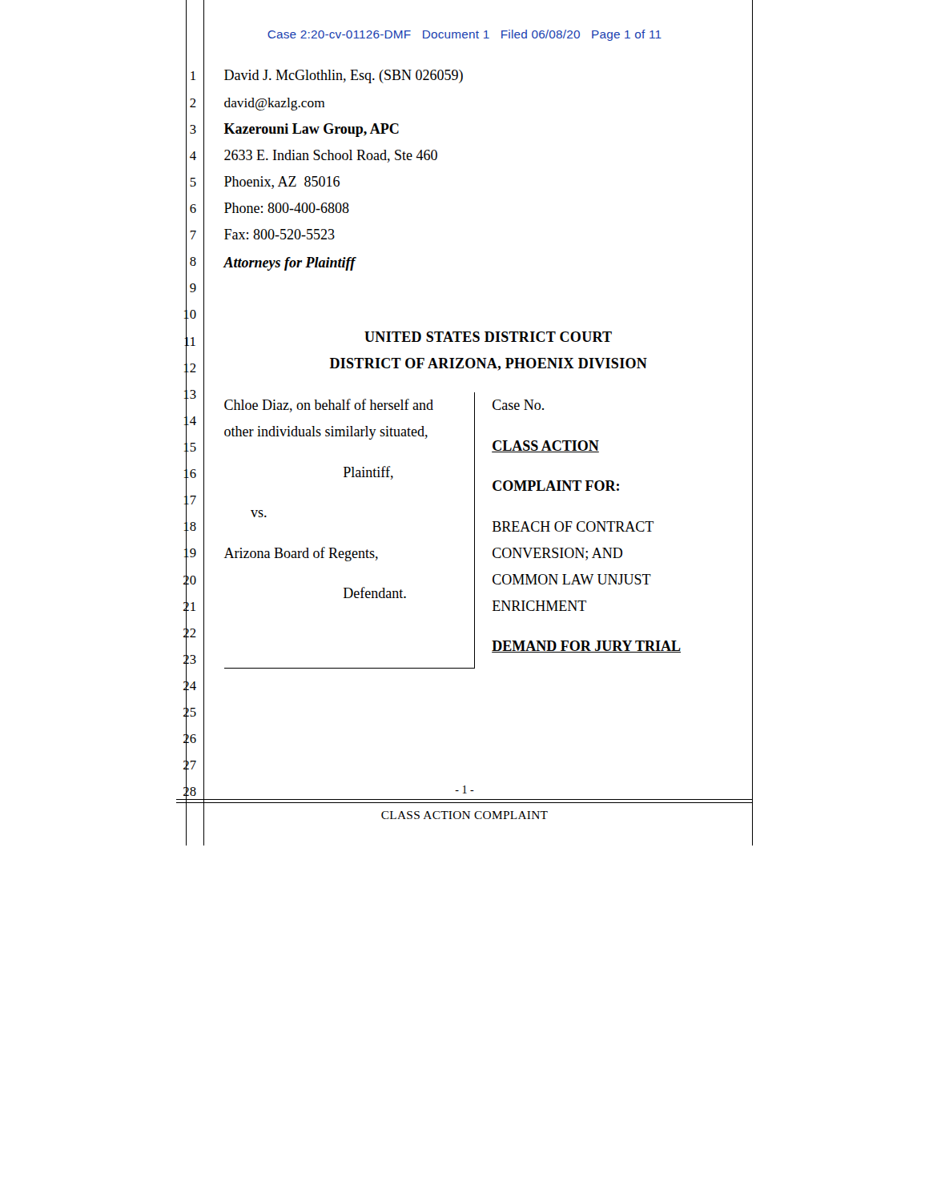Case 2:20-cv-01126-DMF Document 1 Filed 06/08/20 Page 1 of 11
1
2
3
4
5
6
7
8
9
10
11
12
13
14
15
16
17
18
19
20
21
22
23
24
25
26
27
28
David J. McGlothlin, Esq. (SBN 026059)
david@kazlg.com
Kazerouni Law Group, APC
2633 E. Indian School Road, Ste 460
Phoenix, AZ 85016
Phone: 800-400-6808
Fax: 800-520-5523
Attorneys for Plaintiff
UNITED STATES DISTRICT COURT
DISTRICT OF ARIZONA, PHOENIX DIVISION
| Chloe Diaz, on behalf of herself and other individuals similarly situated, Plaintiff, vs. Arizona Board of Regents, Defendant. | Case No. CLASS ACTION COMPLAINT FOR: BREACH OF CONTRACT CONVERSION; AND COMMON LAW UNJUST ENRICHMENT DEMAND FOR JURY TRIAL |
- 1 -
CLASS ACTION COMPLAINT